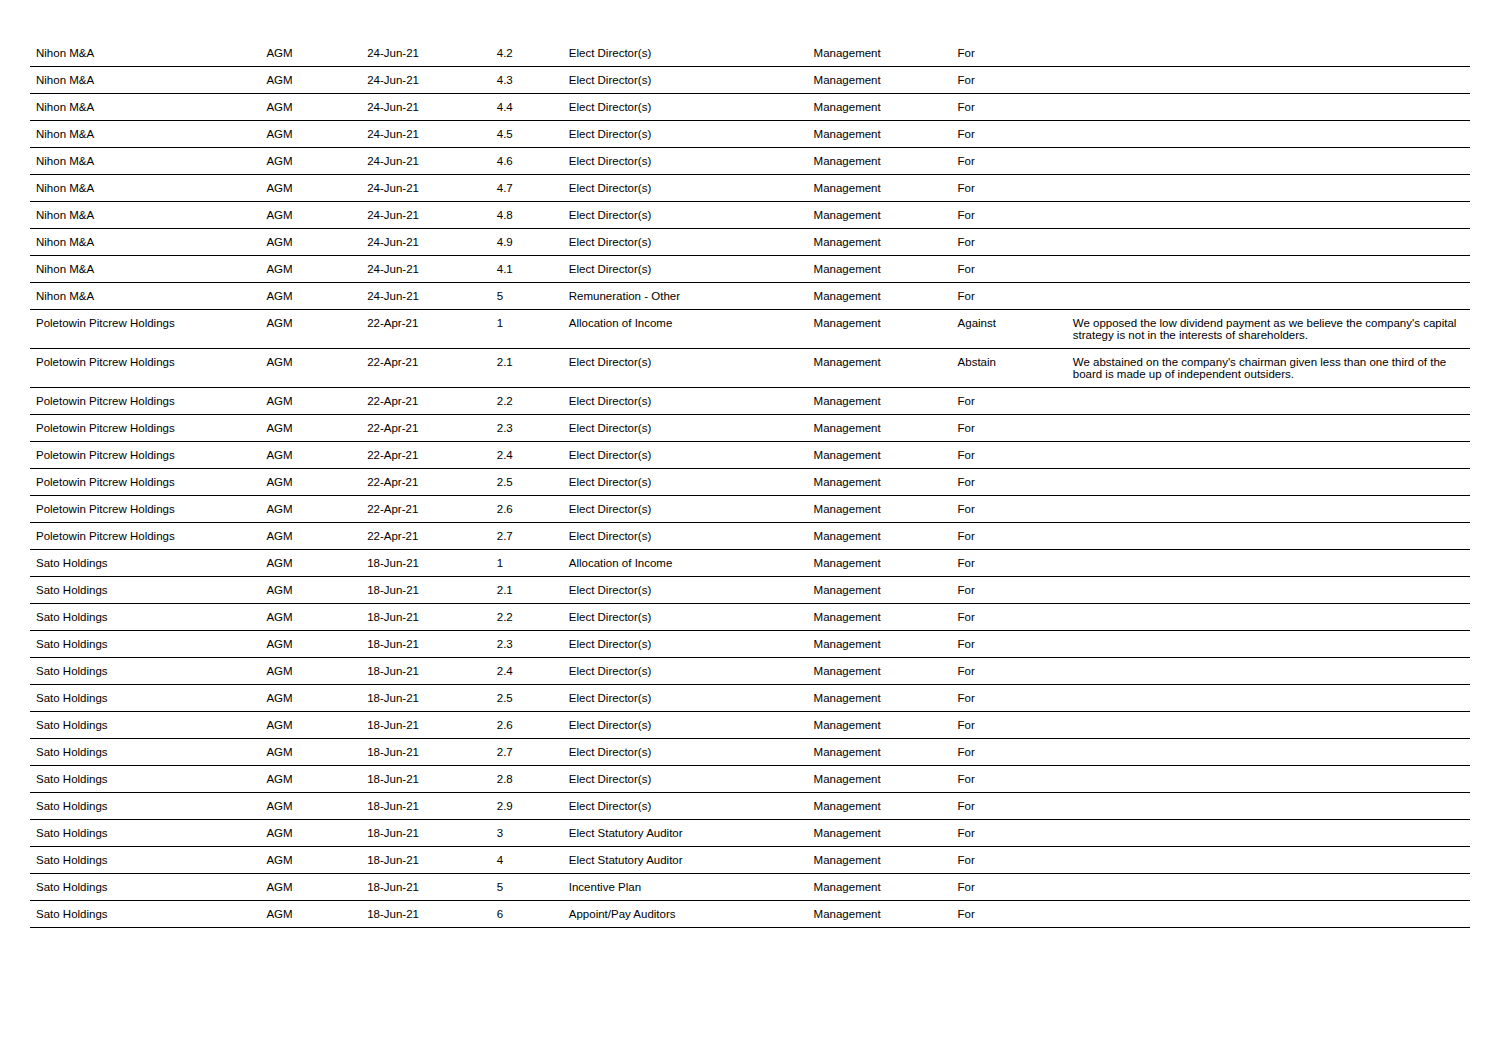| Nihon M&A | AGM | 24-Jun-21 | 4.2 | Elect Director(s) | Management | For | |
| Nihon M&A | AGM | 24-Jun-21 | 4.3 | Elect Director(s) | Management | For | |
| Nihon M&A | AGM | 24-Jun-21 | 4.4 | Elect Director(s) | Management | For | |
| Nihon M&A | AGM | 24-Jun-21 | 4.5 | Elect Director(s) | Management | For | |
| Nihon M&A | AGM | 24-Jun-21 | 4.6 | Elect Director(s) | Management | For | |
| Nihon M&A | AGM | 24-Jun-21 | 4.7 | Elect Director(s) | Management | For | |
| Nihon M&A | AGM | 24-Jun-21 | 4.8 | Elect Director(s) | Management | For | |
| Nihon M&A | AGM | 24-Jun-21 | 4.9 | Elect Director(s) | Management | For | |
| Nihon M&A | AGM | 24-Jun-21 | 4.1 | Elect Director(s) | Management | For | |
| Nihon M&A | AGM | 24-Jun-21 | 5 | Remuneration - Other | Management | For | |
| Poletowin Pitcrew Holdings | AGM | 22-Apr-21 | 1 | Allocation of Income | Management | Against | We opposed the low dividend payment as we believe the company's capital strategy is not in the interests of shareholders. |
| Poletowin Pitcrew Holdings | AGM | 22-Apr-21 | 2.1 | Elect Director(s) | Management | Abstain | We abstained on the company's chairman given less than one third of the board is made up of independent outsiders. |
| Poletowin Pitcrew Holdings | AGM | 22-Apr-21 | 2.2 | Elect Director(s) | Management | For | |
| Poletowin Pitcrew Holdings | AGM | 22-Apr-21 | 2.3 | Elect Director(s) | Management | For | |
| Poletowin Pitcrew Holdings | AGM | 22-Apr-21 | 2.4 | Elect Director(s) | Management | For | |
| Poletowin Pitcrew Holdings | AGM | 22-Apr-21 | 2.5 | Elect Director(s) | Management | For | |
| Poletowin Pitcrew Holdings | AGM | 22-Apr-21 | 2.6 | Elect Director(s) | Management | For | |
| Poletowin Pitcrew Holdings | AGM | 22-Apr-21 | 2.7 | Elect Director(s) | Management | For | |
| Sato Holdings | AGM | 18-Jun-21 | 1 | Allocation of Income | Management | For | |
| Sato Holdings | AGM | 18-Jun-21 | 2.1 | Elect Director(s) | Management | For | |
| Sato Holdings | AGM | 18-Jun-21 | 2.2 | Elect Director(s) | Management | For | |
| Sato Holdings | AGM | 18-Jun-21 | 2.3 | Elect Director(s) | Management | For | |
| Sato Holdings | AGM | 18-Jun-21 | 2.4 | Elect Director(s) | Management | For | |
| Sato Holdings | AGM | 18-Jun-21 | 2.5 | Elect Director(s) | Management | For | |
| Sato Holdings | AGM | 18-Jun-21 | 2.6 | Elect Director(s) | Management | For | |
| Sato Holdings | AGM | 18-Jun-21 | 2.7 | Elect Director(s) | Management | For | |
| Sato Holdings | AGM | 18-Jun-21 | 2.8 | Elect Director(s) | Management | For | |
| Sato Holdings | AGM | 18-Jun-21 | 2.9 | Elect Director(s) | Management | For | |
| Sato Holdings | AGM | 18-Jun-21 | 3 | Elect Statutory Auditor | Management | For | |
| Sato Holdings | AGM | 18-Jun-21 | 4 | Elect Statutory Auditor | Management | For | |
| Sato Holdings | AGM | 18-Jun-21 | 5 | Incentive Plan | Management | For | |
| Sato Holdings | AGM | 18-Jun-21 | 6 | Appoint/Pay Auditors | Management | For | |